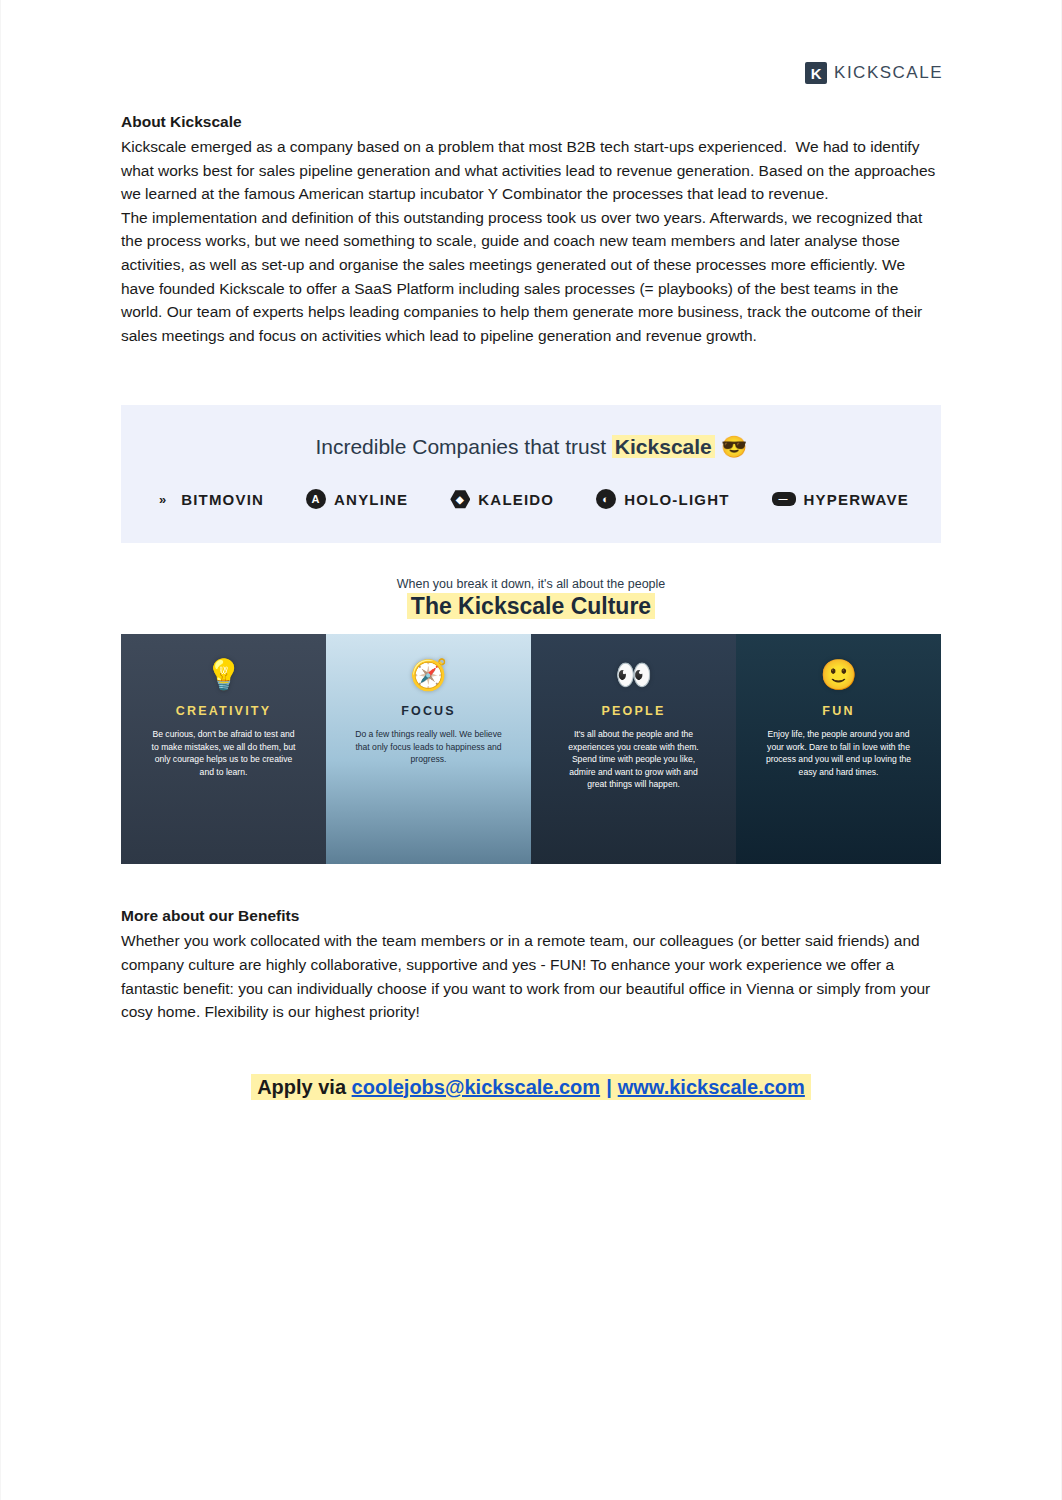KKICKSCALE
About Kickscale
Kickscale emerged as a company based on a problem that most B2B tech start-ups experienced. We had to identify what works best for sales pipeline generation and what activities lead to revenue generation. Based on the approaches we learned at the famous American startup incubator Y Combinator the processes that lead to revenue.
The implementation and definition of this outstanding process took us over two years. Afterwards, we recognized that the process works, but we need something to scale, guide and coach new team members and later analyse those activities, as well as set-up and organise the sales meetings generated out of these processes more efficiently. We have founded Kickscale to offer a SaaS Platform including sales processes (= playbooks) of the best teams in the world. Our team of experts helps leading companies to help them generate more business, track the outcome of their sales meetings and focus on activities which lead to pipeline generation and revenue growth.
Incredible Companies that trust Kickscale 😎
»BITMOVIN AANYLINE ◆KALEIDO ◐HOLO-LIGHT —HYPERWAVE
When you break it down, it's all about the people
The Kickscale Culture
💡
CREATIVITY
Be curious, don't be afraid to test and to make mistakes, we all do them, but only courage helps us to be creative and to learn.
🧭
FOCUS
Do a few things really well. We believe that only focus leads to happiness and progress.
👀
PEOPLE
It's all about the people and the experiences you create with them. Spend time with people you like, admire and want to grow with and great things will happen.
🙂
FUN
Enjoy life, the people around you and your work. Dare to fall in love with the process and you will end up loving the easy and hard times.
More about our Benefits
Whether you work collocated with the team members or in a remote team, our colleagues (or better said friends) and company culture are highly collaborative, supportive and yes - FUN! To enhance your work experience we offer a fantastic benefit: you can individually choose if you want to work from our beautiful office in Vienna or simply from your cosy home. Flexibility is our highest priority!
Apply via coolejobs@kickscale.com|www.kickscale.com